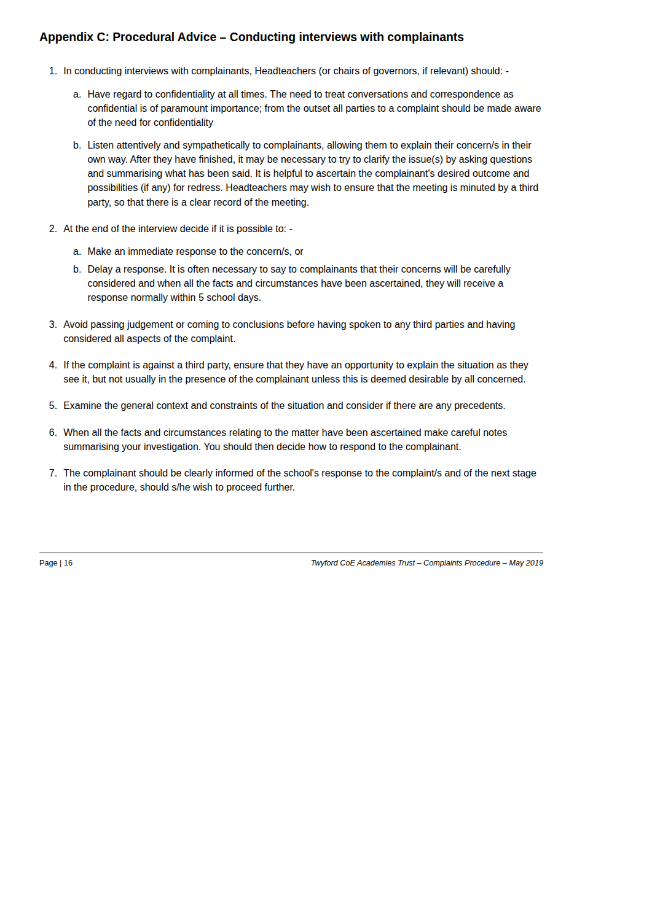Appendix C: Procedural Advice – Conducting interviews with complainants
In conducting interviews with complainants, Headteachers (or chairs of governors, if relevant) should: -
Have regard to confidentiality at all times. The need to treat conversations and correspondence as confidential is of paramount importance; from the outset all parties to a complaint should be made aware of the need for confidentiality
Listen attentively and sympathetically to complainants, allowing them to explain their concern/s in their own way. After they have finished, it may be necessary to try to clarify the issue(s) by asking questions and summarising what has been said. It is helpful to ascertain the complainant's desired outcome and possibilities (if any) for redress. Headteachers may wish to ensure that the meeting is minuted by a third party, so that there is a clear record of the meeting.
At the end of the interview decide if it is possible to: -
Make an immediate response to the concern/s, or
Delay a response. It is often necessary to say to complainants that their concerns will be carefully considered and when all the facts and circumstances have been ascertained, they will receive a response normally within 5 school days.
Avoid passing judgement or coming to conclusions before having spoken to any third parties and having considered all aspects of the complaint.
If the complaint is against a third party, ensure that they have an opportunity to explain the situation as they see it, but not usually in the presence of the complainant unless this is deemed desirable by all concerned.
Examine the general context and constraints of the situation and consider if there are any precedents.
When all the facts and circumstances relating to the matter have been ascertained make careful notes summarising your investigation. You should then decide how to respond to the complainant.
The complainant should be clearly informed of the school's response to the complaint/s and of the next stage in the procedure, should s/he wish to proceed further.
Page | 16 Twyford CoE Academies Trust – Complaints Procedure – May 2019